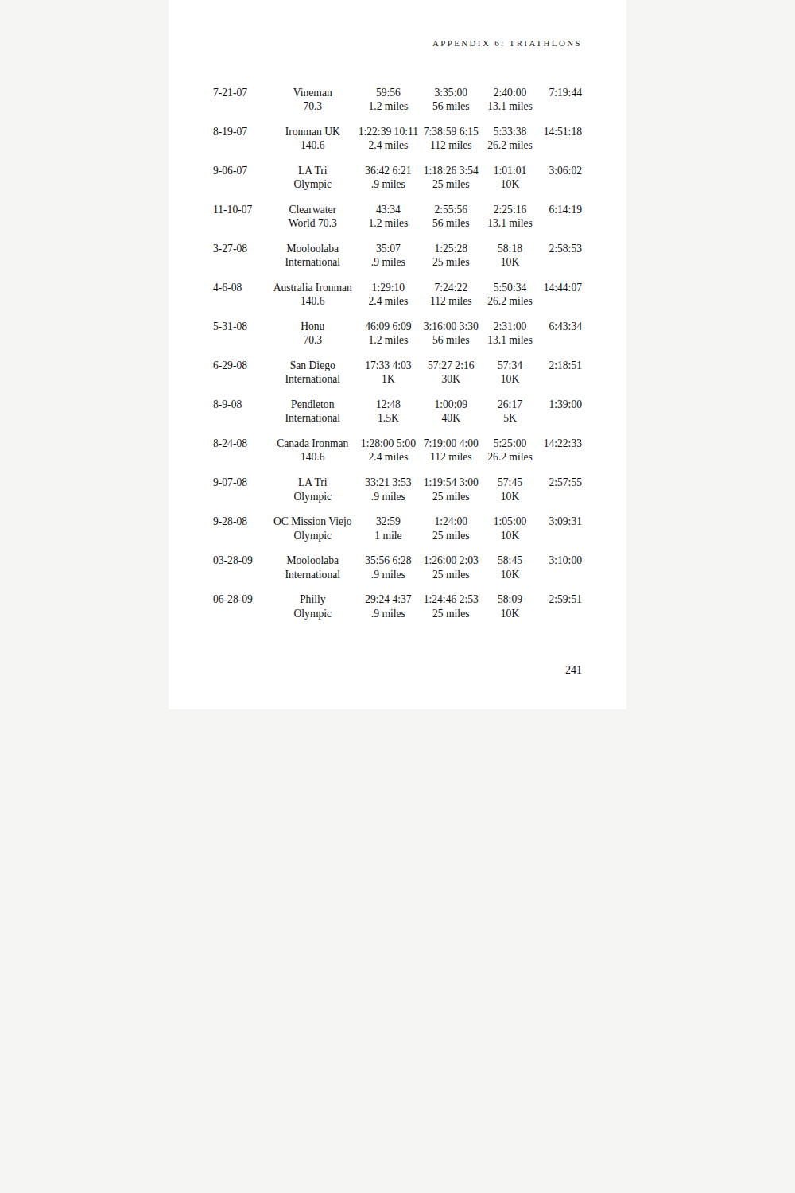Appendix 6: Triathlons
| 7-21-07 | Vineman 70.3 | 59:56 1.2 miles | 3:35:00 56 miles | 2:40:00 13.1 miles | 7:19:44 |
| 8-19-07 | Ironman UK 140.6 | 1:22:39 10:11 2.4 miles | 7:38:59 6:15 112 miles | 5:33:38 26.2 miles | 14:51:18 |
| 9-06-07 | LA Tri Olympic | 36:42 6:21 .9 miles | 1:18:26 3:54 25 miles | 1:01:01 10K | 3:06:02 |
| 11-10-07 | Clearwater World 70.3 | 43:34 1.2 miles | 2:55:56 56 miles | 2:25:16 13.1 miles | 6:14:19 |
| 3-27-08 | Mooloolaba International | 35:07 .9 miles | 1:25:28 25 miles | 58:18 10K | 2:58:53 |
| 4-6-08 | Australia Ironman 140.6 | 1:29:10 2.4 miles | 7:24:22 112 miles | 5:50:34 26.2 miles | 14:44:07 |
| 5-31-08 | Honu 70.3 | 46:09 6:09 1.2 miles | 3:16:00 3:30 56 miles | 2:31:00 13.1 miles | 6:43:34 |
| 6-29-08 | San Diego International | 17:33 4:03 1K | 57:27 2:16 30K | 57:34 10K | 2:18:51 |
| 8-9-08 | Pendleton International | 12:48 1.5K | 1:00:09 40K | 26:17 5K | 1:39:00 |
| 8-24-08 | Canada Ironman 140.6 | 1:28:00 5:00 2.4 miles | 7:19:00 4:00 112 miles | 5:25:00 26.2 miles | 14:22:33 |
| 9-07-08 | LA Tri Olympic | 33:21 3:53 .9 miles | 1:19:54 3:00 25 miles | 57:45 10K | 2:57:55 |
| 9-28-08 | OC Mission Viejo Olympic | 32:59 1 mile | 1:24:00 25 miles | 1:05:00 10K | 3:09:31 |
| 03-28-09 | Mooloolaba International | 35:56 6:28 .9 miles | 1:26:00 2:03 25 miles | 58:45 10K | 3:10:00 |
| 06-28-09 | Philly Olympic | 29:24 4:37 .9 miles | 1:24:46 2:53 25 miles | 58:09 10K | 2:59:51 |
241